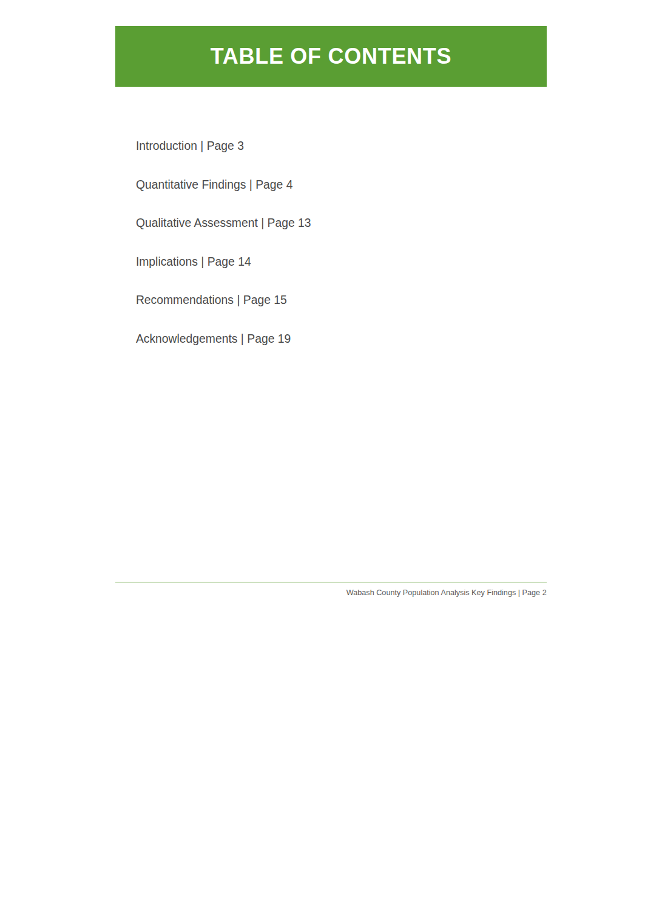Table of Contents
Introduction | Page 3
Quantitative Findings | Page 4
Qualitative Assessment | Page 13
Implications | Page 14
Recommendations | Page 15
Acknowledgements | Page 19
Wabash County Population Analysis Key Findings | Page 2